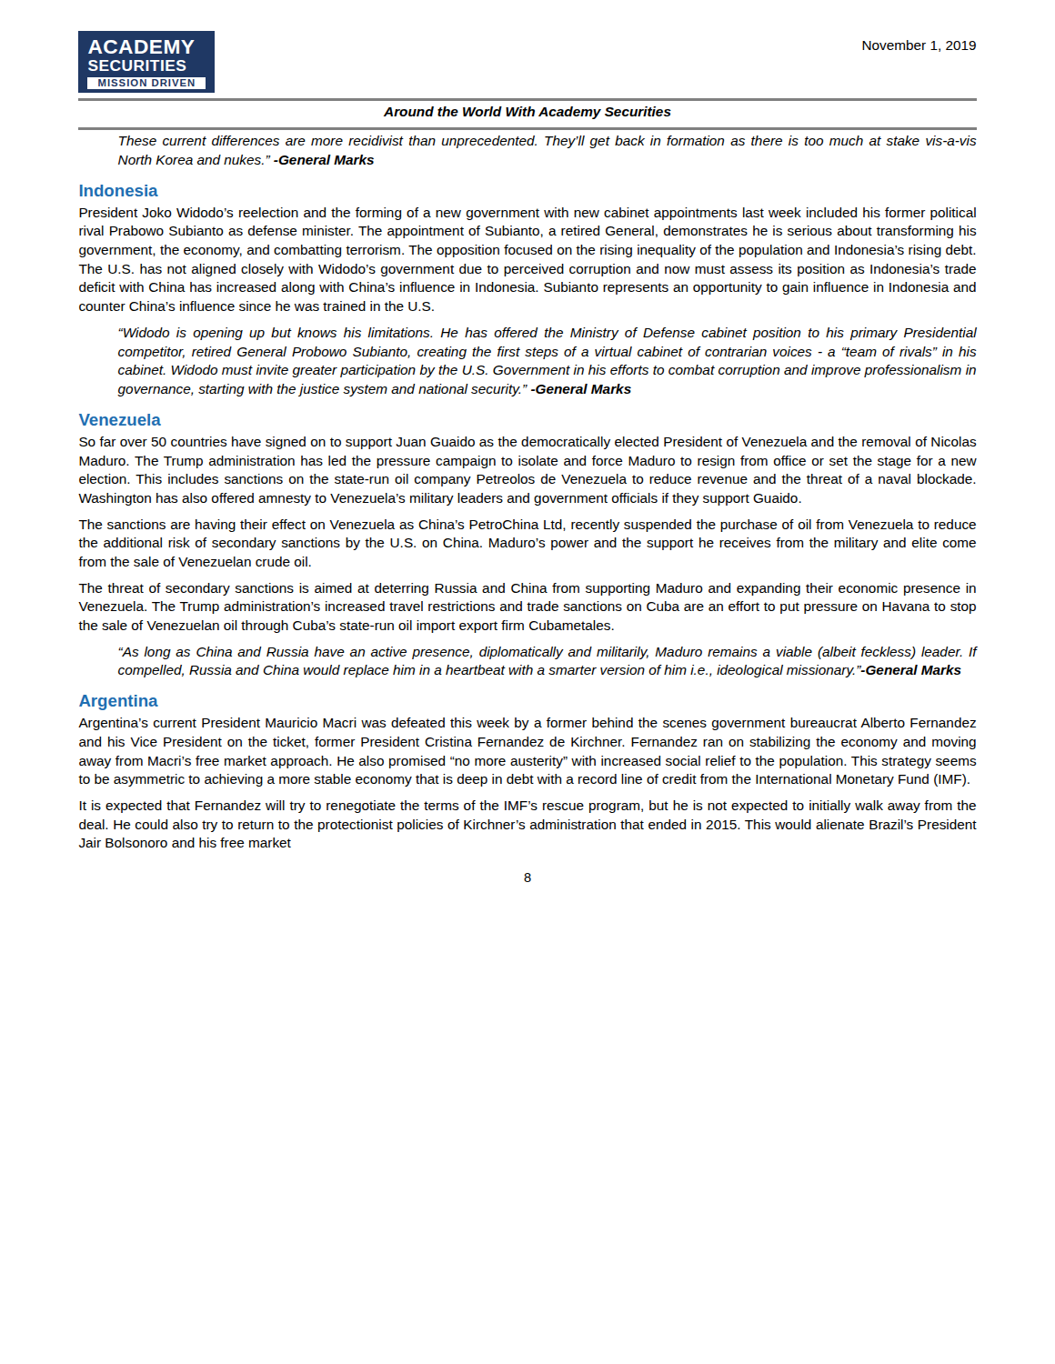ACADEMY SECURITIES MISSION DRIVEN
November 1, 2019
Around the World With Academy Securities
These current differences are more recidivist than unprecedented. They’ll get back in formation as there is too much at stake vis-a-vis North Korea and nukes.” -General Marks
Indonesia
President Joko Widodo’s reelection and the forming of a new government with new cabinet appointments last week included his former political rival Prabowo Subianto as defense minister. The appointment of Subianto, a retired General, demonstrates he is serious about transforming his government, the economy, and combatting terrorism. The opposition focused on the rising inequality of the population and Indonesia’s rising debt. The U.S. has not aligned closely with Widodo’s government due to perceived corruption and now must assess its position as Indonesia’s trade deficit with China has increased along with China’s influence in Indonesia. Subianto represents an opportunity to gain influence in Indonesia and counter China’s influence since he was trained in the U.S.
“Widodo is opening up but knows his limitations. He has offered the Ministry of Defense cabinet position to his primary Presidential competitor, retired General Probowo Subianto, creating the first steps of a virtual cabinet of contrarian voices - a “team of rivals” in his cabinet. Widodo must invite greater participation by the U.S. Government in his efforts to combat corruption and improve professionalism in governance, starting with the justice system and national security.” -General Marks
Venezuela
So far over 50 countries have signed on to support Juan Guaido as the democratically elected President of Venezuela and the removal of Nicolas Maduro. The Trump administration has led the pressure campaign to isolate and force Maduro to resign from office or set the stage for a new election. This includes sanctions on the state-run oil company Petreolos de Venezuela to reduce revenue and the threat of a naval blockade. Washington has also offered amnesty to Venezuela’s military leaders and government officials if they support Guaido.
The sanctions are having their effect on Venezuela as China’s PetroChina Ltd, recently suspended the purchase of oil from Venezuela to reduce the additional risk of secondary sanctions by the U.S. on China. Maduro’s power and the support he receives from the military and elite come from the sale of Venezuelan crude oil.
The threat of secondary sanctions is aimed at deterring Russia and China from supporting Maduro and expanding their economic presence in Venezuela. The Trump administration’s increased travel restrictions and trade sanctions on Cuba are an effort to put pressure on Havana to stop the sale of Venezuelan oil through Cuba’s state-run oil import export firm Cubametales.
“As long as China and Russia have an active presence, diplomatically and militarily, Maduro remains a viable (albeit feckless) leader. If compelled, Russia and China would replace him in a heartbeat with a smarter version of him i.e., ideological missionary.”-General Marks
Argentina
Argentina’s current President Mauricio Macri was defeated this week by a former behind the scenes government bureaucrat Alberto Fernandez and his Vice President on the ticket, former President Cristina Fernandez de Kirchner. Fernandez ran on stabilizing the economy and moving away from Macri’s free market approach. He also promised “no more austerity” with increased social relief to the population. This strategy seems to be asymmetric to achieving a more stable economy that is deep in debt with a record line of credit from the International Monetary Fund (IMF).
It is expected that Fernandez will try to renegotiate the terms of the IMF’s rescue program, but he is not expected to initially walk away from the deal. He could also try to return to the protectionist policies of Kirchner’s administration that ended in 2015. This would alienate Brazil’s President Jair Bolsonoro and his free market
8